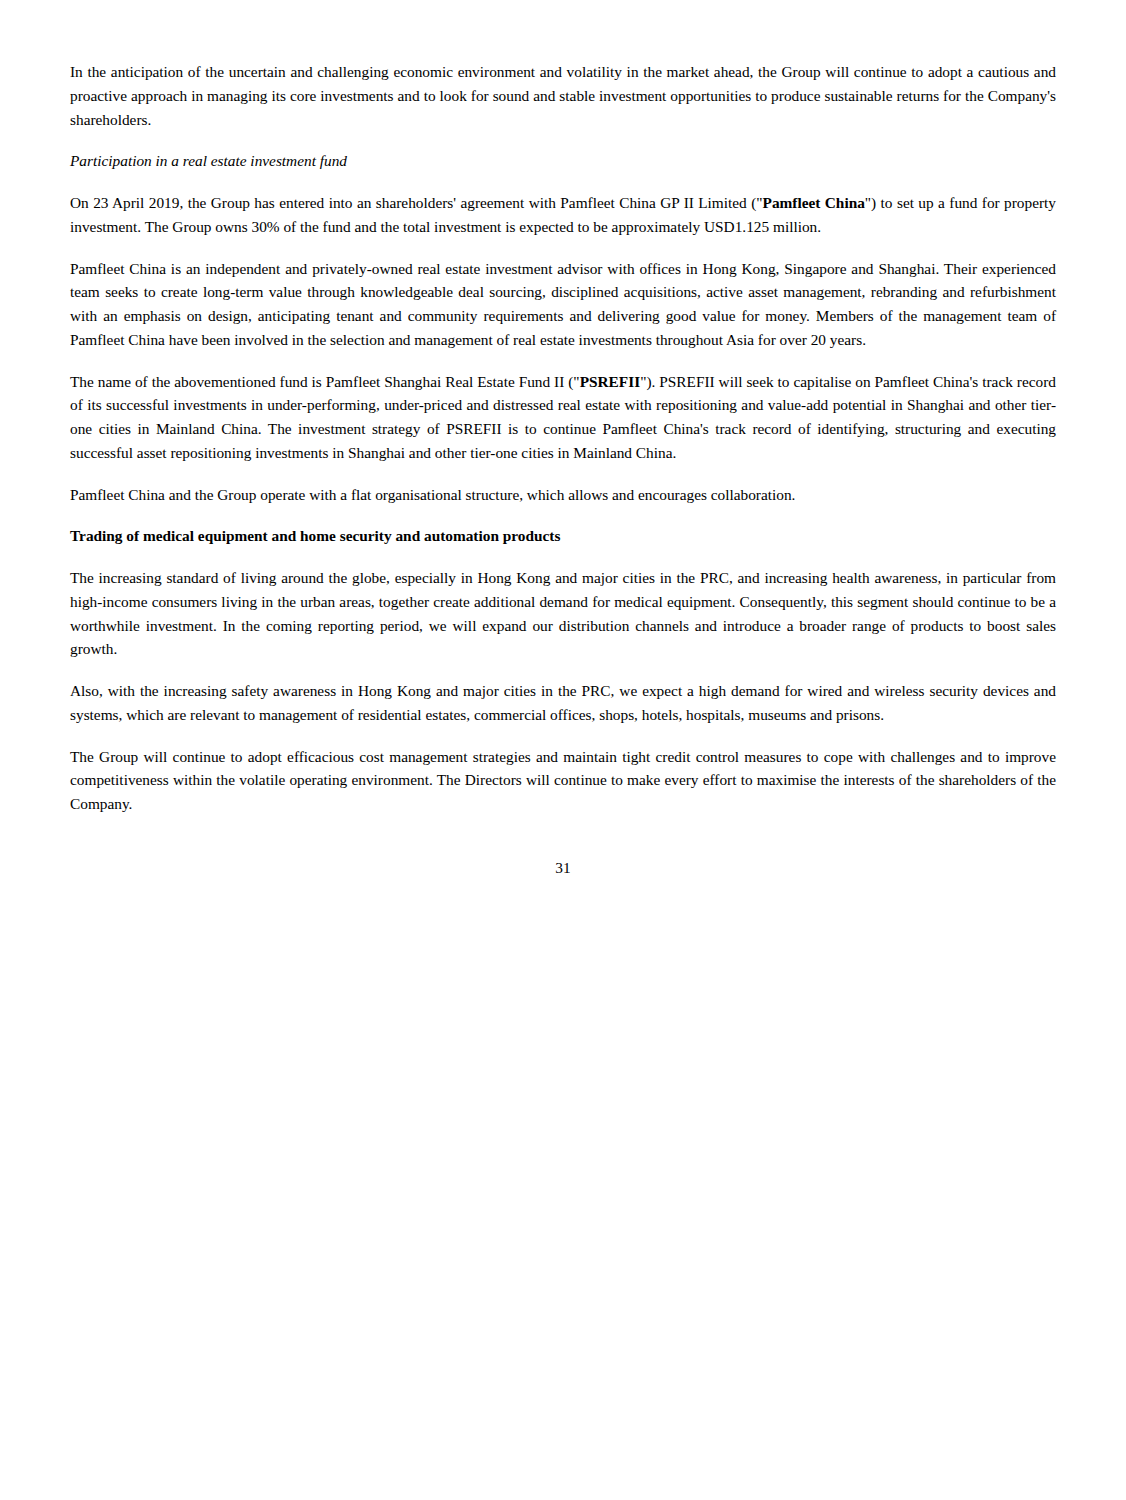In the anticipation of the uncertain and challenging economic environment and volatility in the market ahead, the Group will continue to adopt a cautious and proactive approach in managing its core investments and to look for sound and stable investment opportunities to produce sustainable returns for the Company's shareholders.
Participation in a real estate investment fund
On 23 April 2019, the Group has entered into an shareholders' agreement with Pamfleet China GP II Limited ("Pamfleet China") to set up a fund for property investment. The Group owns 30% of the fund and the total investment is expected to be approximately USD1.125 million.
Pamfleet China is an independent and privately-owned real estate investment advisor with offices in Hong Kong, Singapore and Shanghai. Their experienced team seeks to create long-term value through knowledgeable deal sourcing, disciplined acquisitions, active asset management, rebranding and refurbishment with an emphasis on design, anticipating tenant and community requirements and delivering good value for money. Members of the management team of Pamfleet China have been involved in the selection and management of real estate investments throughout Asia for over 20 years.
The name of the abovementioned fund is Pamfleet Shanghai Real Estate Fund II ("PSREFII"). PSREFII will seek to capitalise on Pamfleet China's track record of its successful investments in under-performing, under-priced and distressed real estate with repositioning and value-add potential in Shanghai and other tier-one cities in Mainland China. The investment strategy of PSREFII is to continue Pamfleet China's track record of identifying, structuring and executing successful asset repositioning investments in Shanghai and other tier-one cities in Mainland China.
Pamfleet China and the Group operate with a flat organisational structure, which allows and encourages collaboration.
Trading of medical equipment and home security and automation products
The increasing standard of living around the globe, especially in Hong Kong and major cities in the PRC, and increasing health awareness, in particular from high-income consumers living in the urban areas, together create additional demand for medical equipment. Consequently, this segment should continue to be a worthwhile investment. In the coming reporting period, we will expand our distribution channels and introduce a broader range of products to boost sales growth.
Also, with the increasing safety awareness in Hong Kong and major cities in the PRC, we expect a high demand for wired and wireless security devices and systems, which are relevant to management of residential estates, commercial offices, shops, hotels, hospitals, museums and prisons.
The Group will continue to adopt efficacious cost management strategies and maintain tight credit control measures to cope with challenges and to improve competitiveness within the volatile operating environment. The Directors will continue to make every effort to maximise the interests of the shareholders of the Company.
31